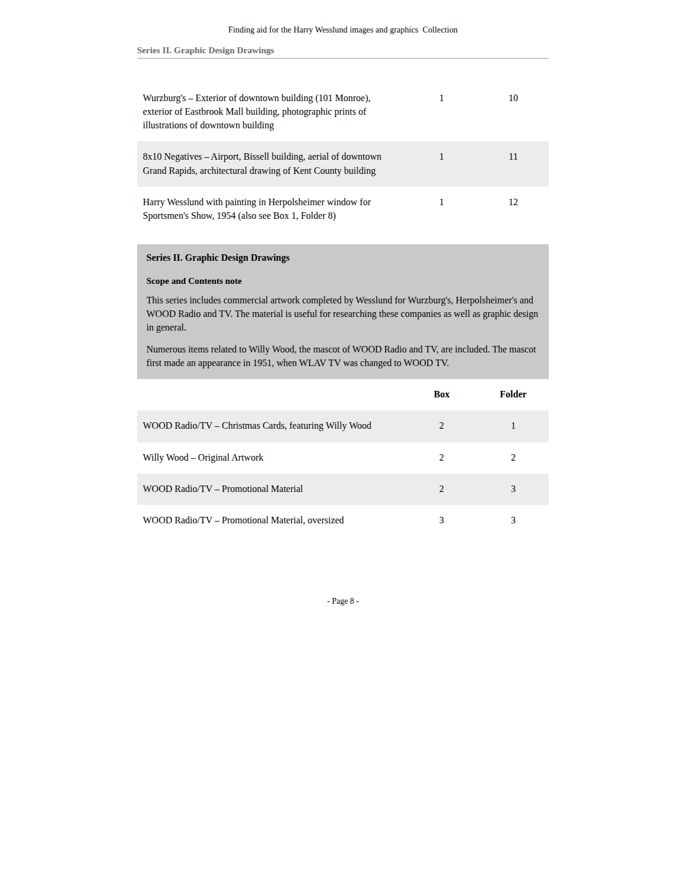Finding aid for the Harry Wesslund images and graphics Collection
Series II. Graphic Design Drawings
| Wurzburg's – Exterior of downtown building (101 Monroe), exterior of Eastbrook Mall building, photographic prints of illustrations of downtown building | 1 | 10 |
| 8x10 Negatives – Airport, Bissell building, aerial of downtown Grand Rapids, architectural drawing of Kent County building | 1 | 11 |
| Harry Wesslund with painting in Herpolsheimer window for Sportsmen's Show, 1954 (also see Box 1, Folder 8) | 1 | 12 |
Series II. Graphic Design Drawings
Scope and Contents note
This series includes commercial artwork completed by Wesslund for Wurzburg's, Herpolsheimer's and WOOD Radio and TV. The material is useful for researching these companies as well as graphic design in general.
Numerous items related to Willy Wood, the mascot of WOOD Radio and TV, are included. The mascot first made an appearance in 1951, when WLAV TV was changed to WOOD TV.
| | Box | Folder |
| WOOD Radio/TV – Christmas Cards, featuring Willy Wood | 2 | 1 |
| Willy Wood – Original Artwork | 2 | 2 |
| WOOD Radio/TV – Promotional Material | 2 | 3 |
| WOOD Radio/TV – Promotional Material, oversized | 3 | 3 |
- Page 8 -